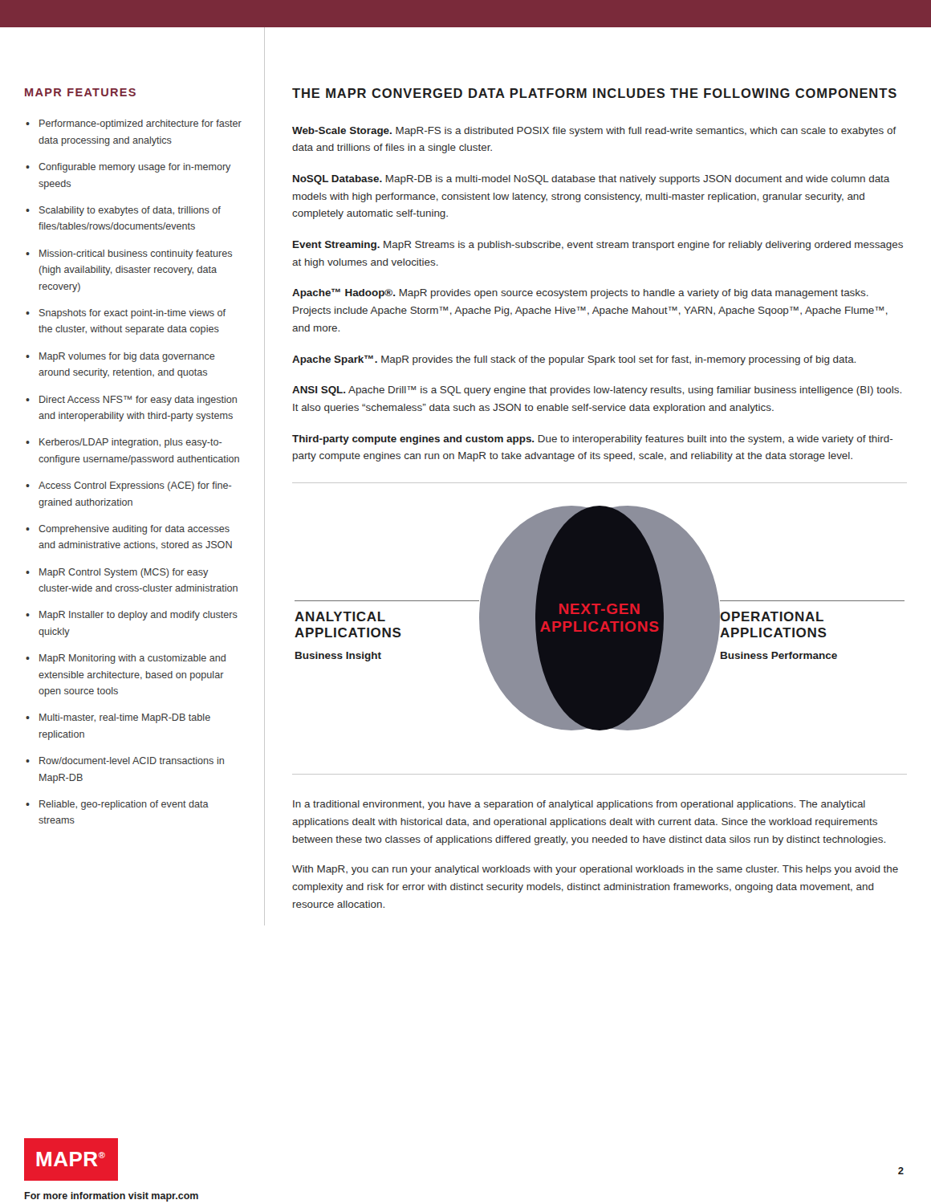MAPR FEATURES
Performance-optimized architecture for faster data processing and analytics
Configurable memory usage for in-memory speeds
Scalability to exabytes of data, trillions of files/tables/rows/documents/events
Mission-critical business continuity features (high availability, disaster recovery, data recovery)
Snapshots for exact point-in-time views of the cluster, without separate data copies
MapR volumes for big data governance around security, retention, and quotas
Direct Access NFS™ for easy data ingestion and interoperability with third-party systems
Kerberos/LDAP integration, plus easy-to-configure username/password authentication
Access Control Expressions (ACE) for fine-grained authorization
Comprehensive auditing for data accesses and administrative actions, stored as JSON
MapR Control System (MCS) for easy cluster-wide and cross-cluster administration
MapR Installer to deploy and modify clusters quickly
MapR Monitoring with a customizable and extensible architecture, based on popular open source tools
Multi-master, real-time MapR-DB table replication
Row/document-level ACID transactions in MapR-DB
Reliable, geo-replication of event data streams
The MapR Converged Data Platform includes the following components
Web-Scale Storage. MapR-FS is a distributed POSIX file system with full read-write semantics, which can scale to exabytes of data and trillions of files in a single cluster.
NoSQL Database. MapR-DB is a multi-model NoSQL database that natively supports JSON document and wide column data models with high performance, consistent low latency, strong consistency, multi-master replication, granular security, and completely automatic self-tuning.
Event Streaming. MapR Streams is a publish-subscribe, event stream transport engine for reliably delivering ordered messages at high volumes and velocities.
Apache™ Hadoop®. MapR provides open source ecosystem projects to handle a variety of big data management tasks. Projects include Apache Storm™, Apache Pig, Apache Hive™, Apache Mahout™, YARN, Apache Sqoop™, Apache Flume™, and more.
Apache Spark™. MapR provides the full stack of the popular Spark tool set for fast, in-memory processing of big data.
ANSI SQL. Apache Drill™ is a SQL query engine that provides low-latency results, using familiar business intelligence (BI) tools. It also queries “schemaless” data such as JSON to enable self-service data exploration and analytics.
Third-party compute engines and custom apps. Due to interoperability features built into the system, a wide variety of third-party compute engines can run on MapR to take advantage of its speed, scale, and reliability at the data storage level.
NEXT-GEN
APPLICATIONS
Analytical
Applications
Business Insight
Operational
Applications
Business Performance
In a traditional environment, you have a separation of analytical applications from operational applications. The analytical applications dealt with historical data, and operational applications dealt with current data. Since the workload requirements between these two classes of applications differed greatly, you needed to have distinct data silos run by distinct technologies.
With MapR, you can run your analytical workloads with your operational workloads in the same cluster. This helps you avoid the complexity and risk for error with distinct security models, distinct administration frameworks, ongoing data movement, and resource allocation.
MAPR®
For more information visit mapr.com
2